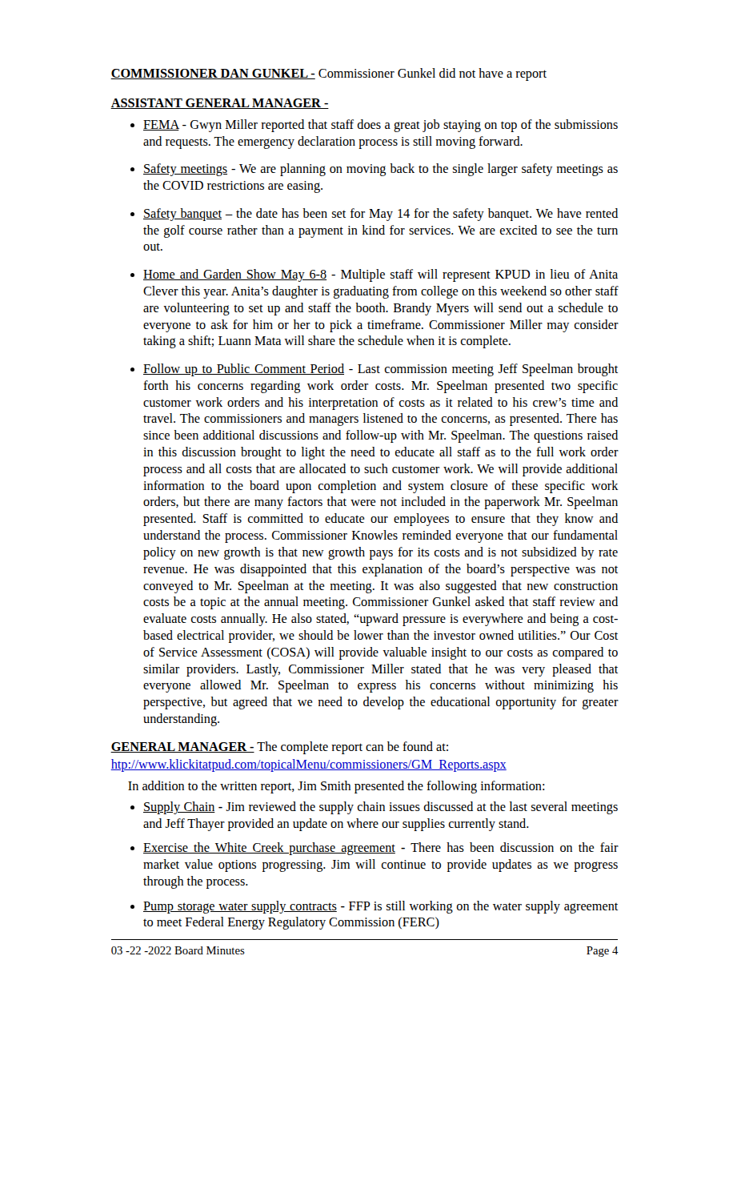Commissioner Dan Gunkel - Commissioner Gunkel did not have a report
Assistant General Manager -
FEMA - Gwyn Miller reported that staff does a great job staying on top of the submissions and requests. The emergency declaration process is still moving forward.
Safety meetings - We are planning on moving back to the single larger safety meetings as the COVID restrictions are easing.
Safety banquet – the date has been set for May 14 for the safety banquet. We have rented the golf course rather than a payment in kind for services. We are excited to see the turn out.
Home and Garden Show May 6-8 - Multiple staff will represent KPUD in lieu of Anita Clever this year. Anita’s daughter is graduating from college on this weekend so other staff are volunteering to set up and staff the booth. Brandy Myers will send out a schedule to everyone to ask for him or her to pick a timeframe. Commissioner Miller may consider taking a shift; Luann Mata will share the schedule when it is complete.
Follow up to Public Comment Period - Last commission meeting Jeff Speelman brought forth his concerns regarding work order costs. Mr. Speelman presented two specific customer work orders and his interpretation of costs as it related to his crew’s time and travel. The commissioners and managers listened to the concerns, as presented. There has since been additional discussions and follow-up with Mr. Speelman. The questions raised in this discussion brought to light the need to educate all staff as to the full work order process and all costs that are allocated to such customer work. We will provide additional information to the board upon completion and system closure of these specific work orders, but there are many factors that were not included in the paperwork Mr. Speelman presented. Staff is committed to educate our employees to ensure that they know and understand the process. Commissioner Knowles reminded everyone that our fundamental policy on new growth is that new growth pays for its costs and is not subsidized by rate revenue. He was disappointed that this explanation of the board’s perspective was not conveyed to Mr. Speelman at the meeting. It was also suggested that new construction costs be a topic at the annual meeting. Commissioner Gunkel asked that staff review and evaluate costs annually. He also stated, “upward pressure is everywhere and being a cost-based electrical provider, we should be lower than the investor owned utilities.” Our Cost of Service Assessment (COSA) will provide valuable insight to our costs as compared to similar providers. Lastly, Commissioner Miller stated that he was very pleased that everyone allowed Mr. Speelman to express his concerns without minimizing his perspective, but agreed that we need to develop the educational opportunity for greater understanding.
General Manager -
The complete report can be found at:
htp://www.klickitatpud.com/topicalMenu/commissioners/GM_Reports.aspx
In addition to the written report, Jim Smith presented the following information:
Supply Chain - Jim reviewed the supply chain issues discussed at the last several meetings and Jeff Thayer provided an update on where our supplies currently stand.
Exercise the White Creek purchase agreement - There has been discussion on the fair market value options progressing. Jim will continue to provide updates as we progress through the process.
Pump storage water supply contracts - FFP is still working on the water supply agreement to meet Federal Energy Regulatory Commission (FERC)
03 -22 -2022 Board Minutes
Page 4